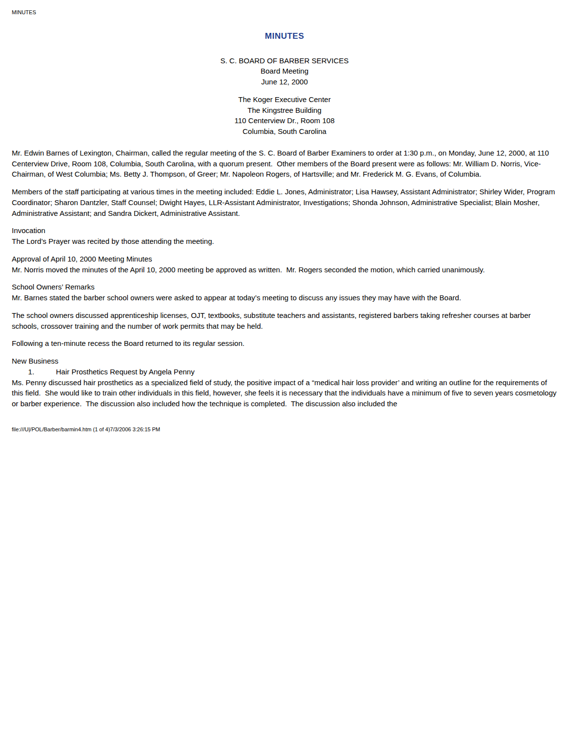MINUTES
MINUTES
S. C. BOARD OF BARBER SERVICES
Board Meeting
June 12, 2000
The Koger Executive Center
The Kingstree Building
110 Centerview Dr., Room 108
Columbia, South Carolina
Mr. Edwin Barnes of Lexington, Chairman, called the regular meeting of the S. C. Board of Barber Examiners to order at 1:30 p.m., on Monday, June 12, 2000, at 110 Centerview Drive, Room 108, Columbia, South Carolina, with a quorum present. Other members of the Board present were as follows: Mr. William D. Norris, Vice-Chairman, of West Columbia; Ms. Betty J. Thompson, of Greer; Mr. Napoleon Rogers, of Hartsville; and Mr. Frederick M. G. Evans, of Columbia.
Members of the staff participating at various times in the meeting included: Eddie L. Jones, Administrator; Lisa Hawsey, Assistant Administrator; Shirley Wider, Program Coordinator; Sharon Dantzler, Staff Counsel; Dwight Hayes, LLR-Assistant Administrator, Investigations; Shonda Johnson, Administrative Specialist; Blain Mosher, Administrative Assistant; and Sandra Dickert, Administrative Assistant.
Invocation
The Lord’s Prayer was recited by those attending the meeting.
Approval of April 10, 2000 Meeting Minutes
Mr. Norris moved the minutes of the April 10, 2000 meeting be approved as written. Mr. Rogers seconded the motion, which carried unanimously.
School Owners’ Remarks
Mr. Barnes stated the barber school owners were asked to appear at today’s meeting to discuss any issues they may have with the Board.
The school owners discussed apprenticeship licenses, OJT, textbooks, substitute teachers and assistants, registered barbers taking refresher courses at barber schools, crossover training and the number of work permits that may be held.
Following a ten-minute recess the Board returned to its regular session.
New Business
1. Hair Prosthetics Request by Angela Penny
Ms. Penny discussed hair prosthetics as a specialized field of study, the positive impact of a “medical hair loss provider’ and writing an outline for the requirements of this field. She would like to train other individuals in this field, however, she feels it is necessary that the individuals have a minimum of five to seven years cosmetology or barber experience. The discussion also included how the technique is completed. The discussion also included the
file:///U|/POL/Barber/barmin4.htm (1 of 4)7/3/2006 3:26:15 PM